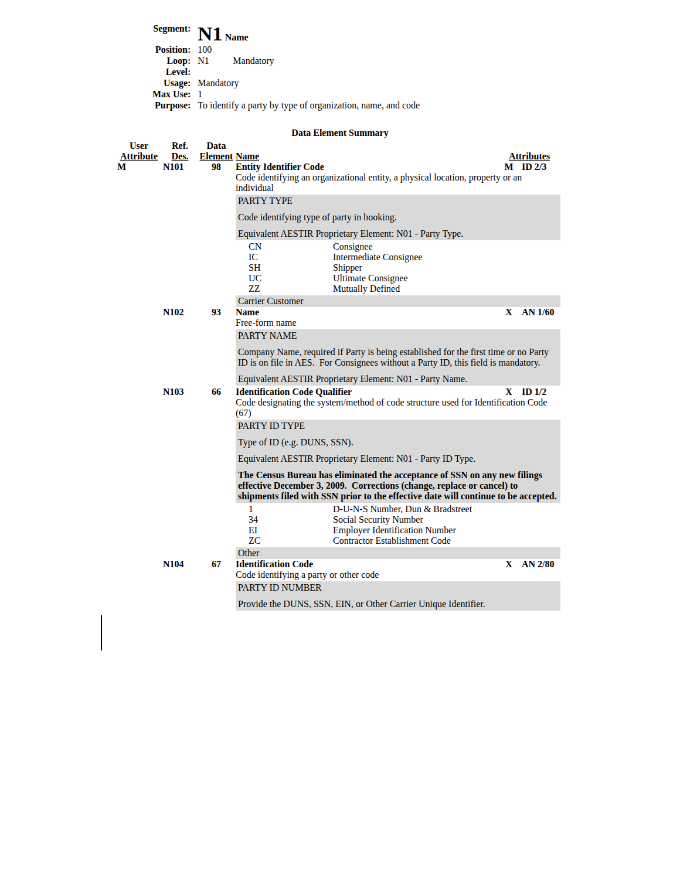| Segment: | N1 Name |
| Position: | 100 |
| Loop: | N1 Mandatory |
| Level: | |
| Usage: | Mandatory |
| Max Use: | 1 |
| Purpose: | To identify a party by type of organization, name, and code |
Data Element Summary
| User | Ref. | Data | | |
| --- | --- | --- | --- | --- |
| Attribute | Des. | Element | Name | Attributes |
| M | N101 | 98 | Entity Identifier Code | M | ID 2/3 |
| | | | Code identifying an organizational entity, a physical location, property or an individual PARTY TYPE Code identifying type of party in booking. Equivalent AESTIR Proprietary Element: N01 - Party Type. / CN / Consignee / / IC / Intermediate Consignee / / SH / Shipper / / UC / Ultimate Consignee / / ZZ / Mutually Defined / Carrier Customer |
| | N102 | 93 | Name | X | AN 1/60 |
| | | | Free-form name PARTY NAME Company Name, required if Party is being established for the first time or no Party ID is on file in AES. For Consignees without a Party ID, this field is mandatory. Equivalent AESTIR Proprietary Element: N01 - Party Name. |
| | N103 | 66 | Identification Code Qualifier | X | ID 1/2 |
| | | | Code designating the system/method of code structure used for Identification Code (67) PARTY ID TYPE Type of ID (e.g. DUNS, SSN). Equivalent AESTIR Proprietary Element: N01 - Party ID Type. The Census Bureau has eliminated the acceptance of SSN on any new filings effective December 3, 2009. Corrections (change, replace or cancel) to shipments filed with SSN prior to the effective date will continue to be accepted. / 1 / D-U-N-S Number, Dun & Bradstreet / / 34 / Social Security Number / / EI / Employer Identification Number / / ZC / Contractor Establishment Code / Other |
| | N104 | 67 | Identification Code | X | AN 2/80 |
| | | | Code identifying a party or other code PARTY ID NUMBER Provide the DUNS, SSN, EIN, or Other Carrier Unique Identifier. |